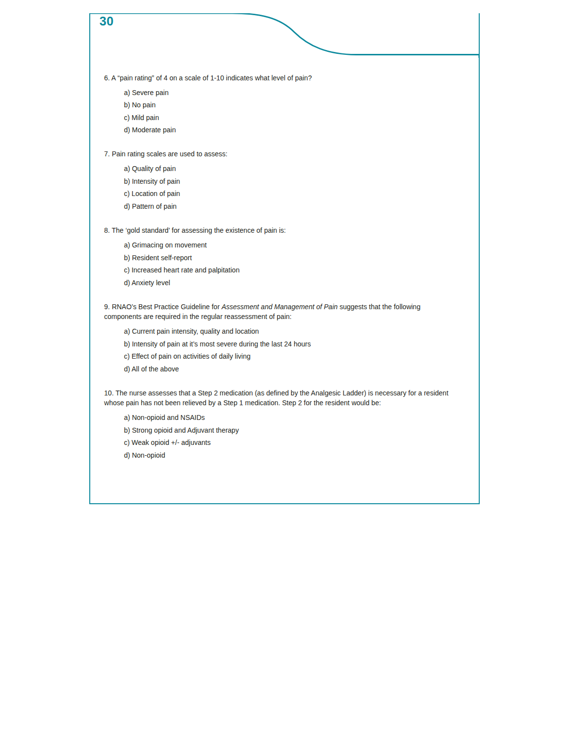30
6. A “pain rating” of 4 on a scale of 1-10 indicates what level of pain?
a) Severe pain
b) No pain
c) Mild pain
d) Moderate pain
7. Pain rating scales are used to assess:
a) Quality of pain
b) Intensity of pain
c) Location of pain
d) Pattern of pain
8. The ‘gold standard’ for assessing the existence of pain is:
a) Grimacing on movement
b) Resident self-report
c) Increased heart rate and palpitation
d) Anxiety level
9. RNAO’s Best Practice Guideline for Assessment and Management of Pain suggests that the following components are required in the regular reassessment of pain:
a) Current pain intensity, quality and location
b) Intensity of pain at it’s most severe during the last 24 hours
c) Effect of pain on activities of daily living
d) All of the above
10. The nurse assesses that a Step 2 medication (as defined by the Analgesic Ladder) is necessary for a resident whose pain has not been relieved by a Step 1 medication. Step 2 for the resident would be:
a) Non-opioid and NSAIDs
b) Strong opioid and Adjuvant therapy
c) Weak opioid +/- adjuvants
d) Non-opioid